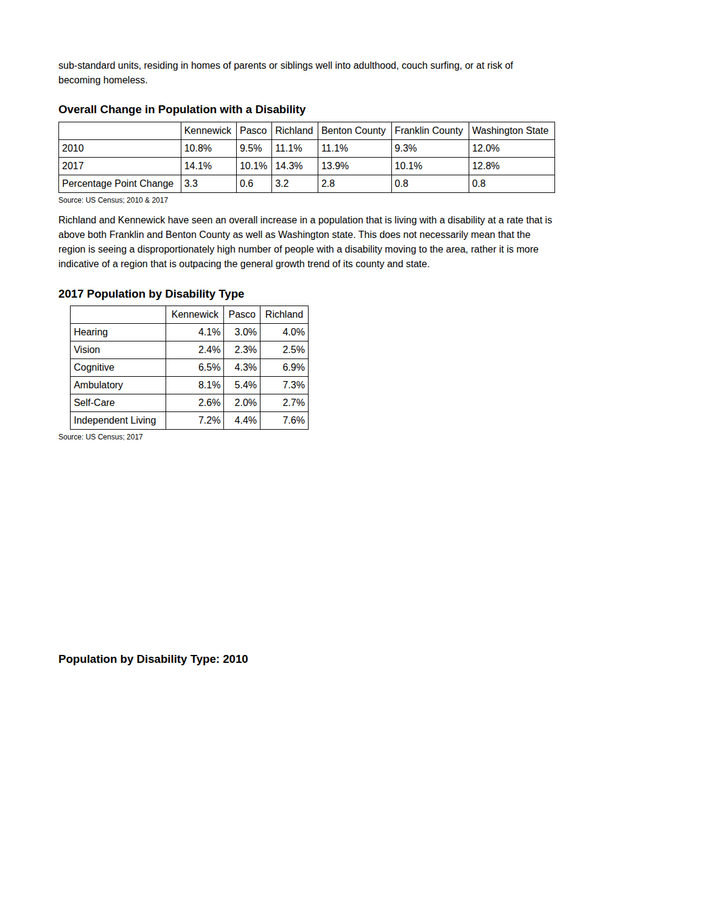sub-standard units, residing in homes of parents or siblings well into adulthood, couch surfing, or at risk of becoming homeless.
Overall Change in Population with a Disability
| | Kennewick | Pasco | Richland | Benton County | Franklin County | Washington State |
| 2010 | 10.8% | 9.5% | 11.1% | 11.1% | 9.3% | 12.0% |
| 2017 | 14.1% | 10.1% | 14.3% | 13.9% | 10.1% | 12.8% |
| Percentage Point Change | 3.3 | 0.6 | 3.2 | 2.8 | 0.8 | 0.8 |
Source: US Census; 2010 & 2017
Richland and Kennewick have seen an overall increase in a population that is living with a disability at a rate that is above both Franklin and Benton County as well as Washington state. This does not necessarily mean that the region is seeing a disproportionately high number of people with a disability moving to the area, rather it is more indicative of a region that is outpacing the general growth trend of its county and state.
2017 Population by Disability Type
| | Kennewick | Pasco | Richland |
| --- | --- | --- | --- |
| Hearing | 4.1% | 3.0% | 4.0% |
| Vision | 2.4% | 2.3% | 2.5% |
| Cognitive | 6.5% | 4.3% | 6.9% |
| Ambulatory | 8.1% | 5.4% | 7.3% |
| Self-Care | 2.6% | 2.0% | 2.7% |
| Independent Living | 7.2% | 4.4% | 7.6% |
Source: US Census; 2017
Population by Disability Type: 2010